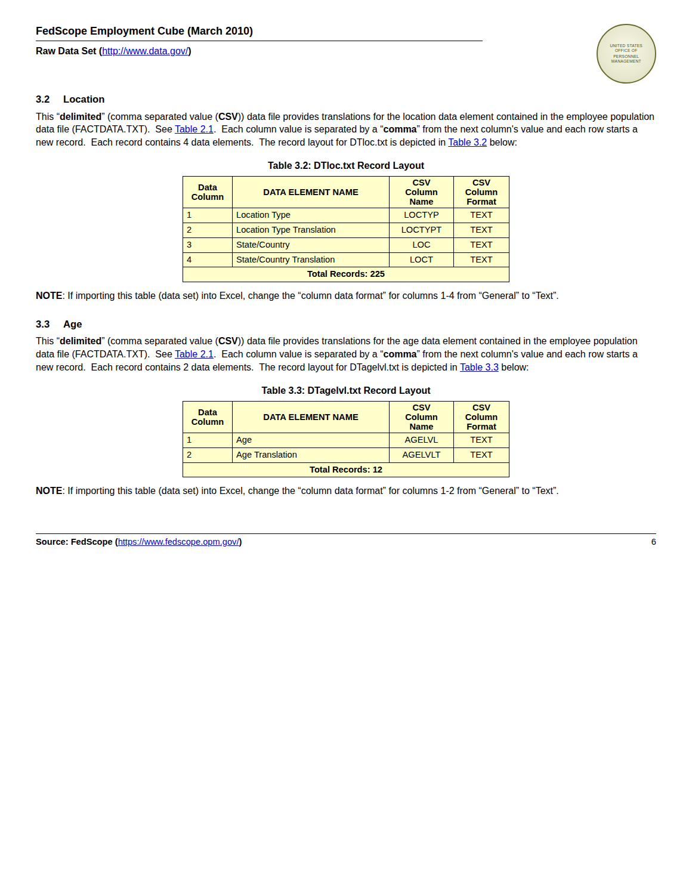UNITED STATES
OFFICE OF
PERSONNEL
MANAGEMENT
FedScope Employment Cube (March 2010)
Raw Data Set (http://www.data.gov/)
3.2 Location
This “delimited” (comma separated value (CSV)) data file provides translations for the location data element contained in the employee population data file (FACTDATA.TXT). See Table 2.1. Each column value is separated by a “comma” from the next column's value and each row starts a new record. Each record contains 4 data elements. The record layout for DTloc.txt is depicted in Table 3.2 below:
Table 3.2: DTloc.txt Record Layout
| Data Column | DATA ELEMENT NAME | CSV Column Name | CSV Column Format |
| --- | --- | --- | --- |
| 1 | Location Type | LOCTYP | TEXT |
| 2 | Location Type Translation | LOCTYPT | TEXT |
| 3 | State/Country | LOC | TEXT |
| 4 | State/Country Translation | LOCT | TEXT |
| Total Records: 225 |
NOTE: If importing this table (data set) into Excel, change the “column data format” for columns 1-4 from “General” to “Text”.
3.3 Age
This “delimited” (comma separated value (CSV)) data file provides translations for the age data element contained in the employee population data file (FACTDATA.TXT). See Table 2.1. Each column value is separated by a “comma” from the next column's value and each row starts a new record. Each record contains 2 data elements. The record layout for DTagelvl.txt is depicted in Table 3.3 below:
Table 3.3: DTagelvl.txt Record Layout
| Data Column | DATA ELEMENT NAME | CSV Column Name | CSV Column Format |
| --- | --- | --- | --- |
| 1 | Age | AGELVL | TEXT |
| 2 | Age Translation | AGELVLT | TEXT |
| Total Records: 12 |
NOTE: If importing this table (data set) into Excel, change the “column data format” for columns 1-2 from “General” to “Text”.
Source: FedScope (https://www.fedscope.opm.gov/)
6